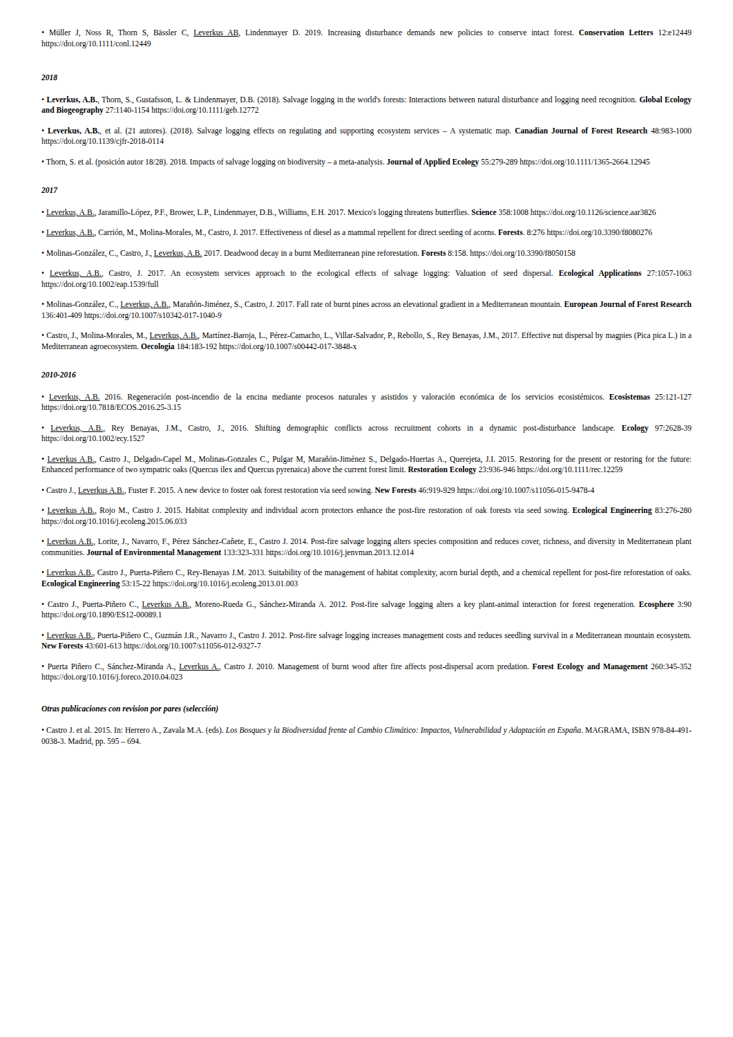• Müller J, Noss R, Thorn S, Bässler C, Leverkus AB, Lindenmayer D. 2019. Increasing disturbance demands new policies to conserve intact forest. Conservation Letters 12:e12449 https://doi.org/10.1111/conl.12449
2018
• Leverkus, A.B., Thorn, S., Gustafsson, L. & Lindenmayer, D.B. (2018). Salvage logging in the world's forests: Interactions between natural disturbance and logging need recognition. Global Ecology and Biogeography 27:1140-1154 https://doi.org/10.1111/geb.12772
• Leverkus, A.B., et al. (21 autores). (2018). Salvage logging effects on regulating and supporting ecosystem services – A systematic map. Canadian Journal of Forest Research 48:983-1000 https://doi.org/10.1139/cjfr-2018-0114
• Thorn, S. et al. (posición autor 18/28). 2018. Impacts of salvage logging on biodiversity – a meta-analysis. Journal of Applied Ecology 55:279-289 https://doi.org/10.1111/1365-2664.12945
2017
• Leverkus, A.B., Jaramillo-López, P.F., Brower, L.P., Lindenmayer, D.B., Williams, E.H. 2017. Mexico's logging threatens butterflies. Science 358:1008 https://doi.org/10.1126/science.aar3826
• Leverkus, A.B., Carrión, M., Molina-Morales, M., Castro, J. 2017. Effectiveness of diesel as a mammal repellent for direct seeding of acorns. Forests. 8:276 https://doi.org/10.3390/f8080276
• Molinas-González, C., Castro, J., Leverkus, A.B. 2017. Deadwood decay in a burnt Mediterranean pine reforestation. Forests 8:158. https://doi.org/10.3390/f8050158
• Leverkus, A.B., Castro, J. 2017. An ecosystem services approach to the ecological effects of salvage logging: Valuation of seed dispersal. Ecological Applications 27:1057-1063 https://doi.org/10.1002/eap.1539/full
• Molinas-González, C., Leverkus, A.B., Marañón-Jiménez, S., Castro, J. 2017. Fall rate of burnt pines across an elevational gradient in a Mediterranean mountain. European Journal of Forest Research 136:401-409 https://doi.org/10.1007/s10342-017-1040-9
• Castro, J., Molina-Morales, M., Leverkus, A.B., Martínez-Baroja, L., Pérez-Camacho, L., Villar-Salvador, P., Rebollo, S., Rey Benayas, J.M., 2017. Effective nut dispersal by magpies (Pica pica L.) in a Mediterranean agroecosystem. Oecologia 184:183-192 https://doi.org/10.1007/s00442-017-3848-x
2010-2016
• Leverkus, A.B. 2016. Regeneración post-incendio de la encina mediante procesos naturales y asistidos y valoración económica de los servicios ecosistémicos. Ecosistemas 25:121-127 https://doi.org/10.7818/ECOS.2016.25-3.15
• Leverkus, A.B., Rey Benayas, J.M., Castro, J., 2016. Shifting demographic conflicts across recruitment cohorts in a dynamic post-disturbance landscape. Ecology 97:2628-39 https://doi.org/10.1002/ecy.1527
• Leverkus A.B., Castro J., Delgado-Capel M., Molinas-Gonzales C., Pulgar M, Marañón-Jiménez S., Delgado-Huertas A., Querejeta, J.I. 2015. Restoring for the present or restoring for the future: Enhanced performance of two sympatric oaks (Quercus ilex and Quercus pyrenaica) above the current forest limit. Restoration Ecology 23:936-946 https://doi.org/10.1111/rec.12259
• Castro J., Leverkus A.B., Fuster F. 2015. A new device to foster oak forest restoration via seed sowing. New Forests 46:919-929 https://doi.org/10.1007/s11056-015-9478-4
• Leverkus A.B., Rojo M., Castro J. 2015. Habitat complexity and individual acorn protectors enhance the post-fire restoration of oak forests via seed sowing. Ecological Engineering 83:276-280 https://doi.org/10.1016/j.ecoleng.2015.06.033
• Leverkus A.B., Lorite, J., Navarro, F., Pérez Sánchez-Cañete, E., Castro J. 2014. Post-fire salvage logging alters species composition and reduces cover, richness, and diversity in Mediterranean plant communities. Journal of Environmental Management 133:323-331 https://doi.org/10.1016/j.jenvman.2013.12.014
• Leverkus A.B., Castro J., Puerta-Piñero C., Rey-Benayas J.M. 2013. Suitability of the management of habitat complexity, acorn burial depth, and a chemical repellent for post-fire reforestation of oaks. Ecological Engineering 53:15-22 https://doi.org/10.1016/j.ecoleng.2013.01.003
• Castro J., Puerta-Piñero C., Leverkus A.B., Moreno-Rueda G., Sánchez-Miranda A. 2012. Post-fire salvage logging alters a key plant-animal interaction for forest regeneration. Ecosphere 3:90 https://doi.org/10.1890/ES12-00089.1
• Leverkus A.B., Puerta-Piñero C., Guzmán J.R., Navarro J., Castro J. 2012. Post-fire salvage logging increases management costs and reduces seedling survival in a Mediterranean mountain ecosystem. New Forests 43:601-613 https://doi.org/10.1007/s11056-012-9327-7
• Puerta Piñero C., Sánchez-Miranda A., Leverkus A., Castro J. 2010. Management of burnt wood after fire affects post-dispersal acorn predation. Forest Ecology and Management 260:345-352 https://doi.org/10.1016/j.foreco.2010.04.023
Otras publicaciones con revision por pares (selección)
• Castro J. et al. 2015. In: Herrero A., Zavala M.A. (eds). Los Bosques y la Biodiversidad frente al Cambio Climático: Impactos, Vulnerabilidad y Adaptación en España. MAGRAMA, ISBN 978-84-491-0038-3. Madrid, pp. 595 – 694.